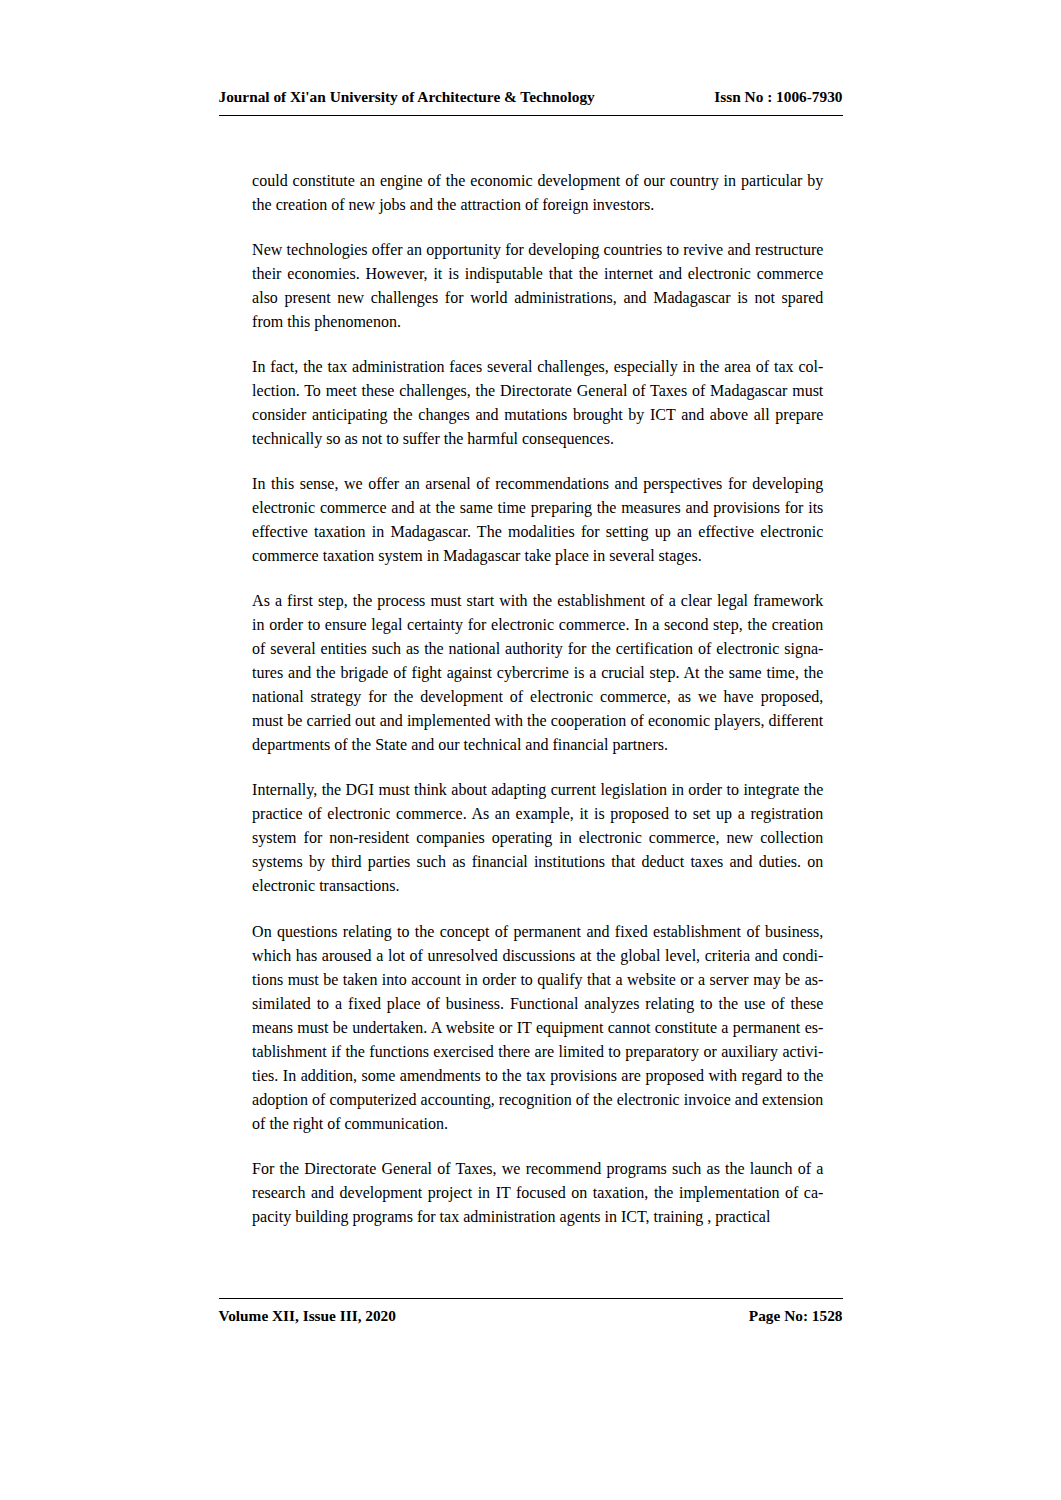Journal of Xi'an University of Architecture & Technology
Issn No : 1006-7930
could constitute an engine of the economic development of our country in particular by the creation of new jobs and the attraction of foreign investors.
New technologies offer an opportunity for developing countries to revive and restructure their economies. However, it is indisputable that the internet and electronic commerce also present new challenges for world administrations, and Madagascar is not spared from this phenomenon.
In fact, the tax administration faces several challenges, especially in the area of tax collection. To meet these challenges, the Directorate General of Taxes of Madagascar must consider anticipating the changes and mutations brought by ICT and above all prepare technically so as not to suffer the harmful consequences.
In this sense, we offer an arsenal of recommendations and perspectives for developing electronic commerce and at the same time preparing the measures and provisions for its effective taxation in Madagascar. The modalities for setting up an effective electronic commerce taxation system in Madagascar take place in several stages.
As a first step, the process must start with the establishment of a clear legal framework in order to ensure legal certainty for electronic commerce. In a second step, the creation of several entities such as the national authority for the certification of electronic signatures and the brigade of fight against cybercrime is a crucial step. At the same time, the national strategy for the development of electronic commerce, as we have proposed, must be carried out and implemented with the cooperation of economic players, different departments of the State and our technical and financial partners.
Internally, the DGI must think about adapting current legislation in order to integrate the practice of electronic commerce. As an example, it is proposed to set up a registration system for non-resident companies operating in electronic commerce, new collection systems by third parties such as financial institutions that deduct taxes and duties. on electronic transactions.
On questions relating to the concept of permanent and fixed establishment of business, which has aroused a lot of unresolved discussions at the global level, criteria and conditions must be taken into account in order to qualify that a website or a server may be assimilated to a fixed place of business. Functional analyzes relating to the use of these means must be undertaken. A website or IT equipment cannot constitute a permanent establishment if the functions exercised there are limited to preparatory or auxiliary activities. In addition, some amendments to the tax provisions are proposed with regard to the adoption of computerized accounting, recognition of the electronic invoice and extension of the right of communication.
For the Directorate General of Taxes, we recommend programs such as the launch of a research and development project in IT focused on taxation, the implementation of capacity building programs for tax administration agents in ICT, training , practical
Volume XII, Issue III, 2020
Page No: 1528